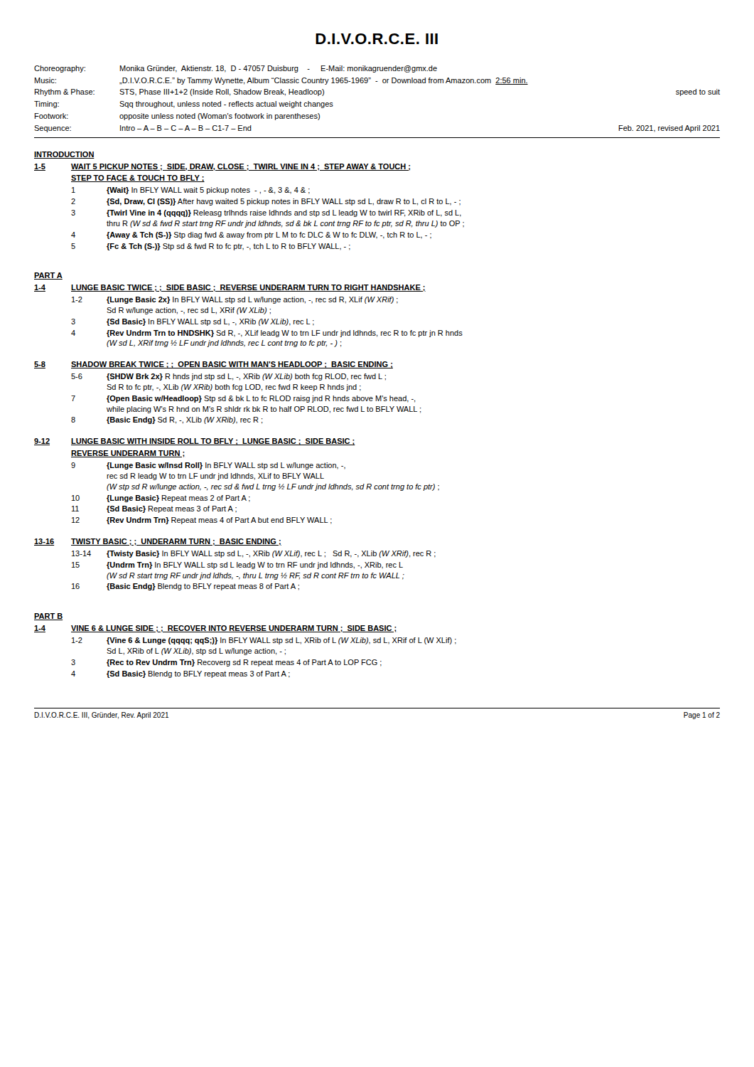D.I.V.O.R.C.E. III
| Choreography: | Monika Gründer, Aktienstr. 18, D - 47057 Duisburg - E-Mail: monikagruender@gmx.de | |
| Music: | „D.I.V.O.R.C.E.” by Tammy Wynette, Album “Classic Country 1965-1969” - or Download from Amazon.com 2:56 min. | |
| Rhythm & Phase: | STS, Phase III+1+2 (Inside Roll, Shadow Break, Headloop) | speed to suit |
| Timing: | Sqq throughout, unless noted - reflects actual weight changes | |
| Footwork: | opposite unless noted (Woman's footwork in parentheses) | |
| Sequence: | Intro – A – B – C – A – B – C1-7 – End | Feb. 2021, revised April 2021 |
INTRODUCTION
1-5 WAIT 5 PICKUP NOTES ; SIDE, DRAW, CLOSE ; TWIRL VINE IN 4 ; STEP AWAY & TOUCH ;
STEP TO FACE & TOUCH TO BFLY ;
| 1 | {Wait} In BFLY WALL wait 5 pickup notes - , - &, 3 &, 4 & ; |
| 2 | {Sd, Draw, Cl (SS)} After havg waited 5 pickup notes in BFLY WALL stp sd L, draw R to L, cl R to L, - ; |
| 3 | {Twirl Vine in 4 (qqqq)} Releasg trlhnds raise ldhnds and stp sd L leadg W to twirl RF, XRib of L, sd L, thru R (W sd & fwd R start trng RF undr jnd ldhnds, sd & bk L cont trng RF to fc ptr, sd R, thru L) to OP ; |
| 4 | {Away & Tch (S-)} Stp diag fwd & away from ptr L M to fc DLC & W to fc DLW, -, tch R to L, - ; |
| 5 | {Fc & Tch (S-)} Stp sd & fwd R to fc ptr, -, tch L to R to BFLY WALL, - ; |
PART A
1-4 LUNGE BASIC TWICE ; ; SIDE BASIC ; REVERSE UNDERARM TURN TO RIGHT HANDSHAKE ;
| 1-2 | {Lunge Basic 2x} In BFLY WALL stp sd L w/lunge action, -, rec sd R, XLif (W XRif) ; Sd R w/lunge action, -, rec sd L, XRif (W XLib) ; |
| 3 | {Sd Basic} In BFLY WALL stp sd L, -, XRib (W XLib) , rec L ; |
| 4 | {Rev Undrm Trn to HNDSHK} Sd R, -, XLif leadg W to trn LF undr jnd ldhnds, rec R to fc ptr jn R hnds (W sd L, XRif trng ½ LF undr jnd ldhnds, rec L cont trng to fc ptr, - ) ; |
5-8 SHADOW BREAK TWICE ; ; OPEN BASIC WITH MAN'S HEADLOOP ; BASIC ENDING ;
| 5-6 | {SHDW Brk 2x} R hnds jnd stp sd L, -, XRib (W XLib) both fcg RLOD, rec fwd L ; Sd R to fc ptr, -, XLib (W XRib) both fcg LOD, rec fwd R keep R hnds jnd ; |
| 7 | {Open Basic w/Headloop} Stp sd & bk L to fc RLOD raisg jnd R hnds above M's head, -, while placing W's R hnd on M's R shldr rk bk R to half OP RLOD, rec fwd L to BFLY WALL ; |
| 8 | {Basic Endg} Sd R, -, XLib (W XRib) , rec R ; |
9-12 LUNGE BASIC WITH INSIDE ROLL TO BFLY ; LUNGE BASIC ; SIDE BASIC ;
REVERSE UNDERARM TURN ;
| 9 | {Lunge Basic w/Insd Roll} In BFLY WALL stp sd L w/lunge action, -, rec sd R leadg W to trn LF undr jnd ldhnds, XLif to BFLY WALL (W stp sd R w/lunge action, -, rec sd & fwd L trng ½ LF undr jnd ldhnds, sd R cont trng to fc ptr) ; |
| 10 | {Lunge Basic} Repeat meas 2 of Part A ; |
| 11 | {Sd Basic} Repeat meas 3 of Part A ; |
| 12 | {Rev Undrm Trn} Repeat meas 4 of Part A but end BFLY WALL ; |
13-16 TWISTY BASIC ; ; UNDERARM TURN ; BASIC ENDING ;
| 13-14 | {Twisty Basic} In BFLY WALL stp sd L, -, XRib (W XLif) , rec L ; Sd R, -, XLib (W XRif) , rec R ; |
| 15 | {Undrm Trn} In BFLY WALL stp sd L leadg W to trn RF undr jnd ldhnds, -, XRib, rec L (W sd R start trng RF undr jnd ldhds, -, thru L trng ½ RF, sd R cont RF trn to fc WALL ; |
| 16 | {Basic Endg} Blendg to BFLY repeat meas 8 of Part A ; |
PART B
1-4 VINE 6 & LUNGE SIDE ; ; RECOVER INTO REVERSE UNDERARM TURN ; SIDE BASIC ;
| 1-2 | {Vine 6 & Lunge (qqqq; qqS;)} In BFLY WALL stp sd L, XRib of L (W XLib) , sd L, XRif of L (W XLif) ; Sd L, XRib of L (W XLib) , stp sd L w/lunge action, - ; |
| 3 | {Rec to Rev Undrm Trn} Recoverg sd R repeat meas 4 of Part A to LOP FCG ; |
| 4 | {Sd Basic} Blendg to BFLY repeat meas 3 of Part A ; |
D.I.V.O.R.C.E. III, Gründer, Rev. April 2021 Page 1 of 2